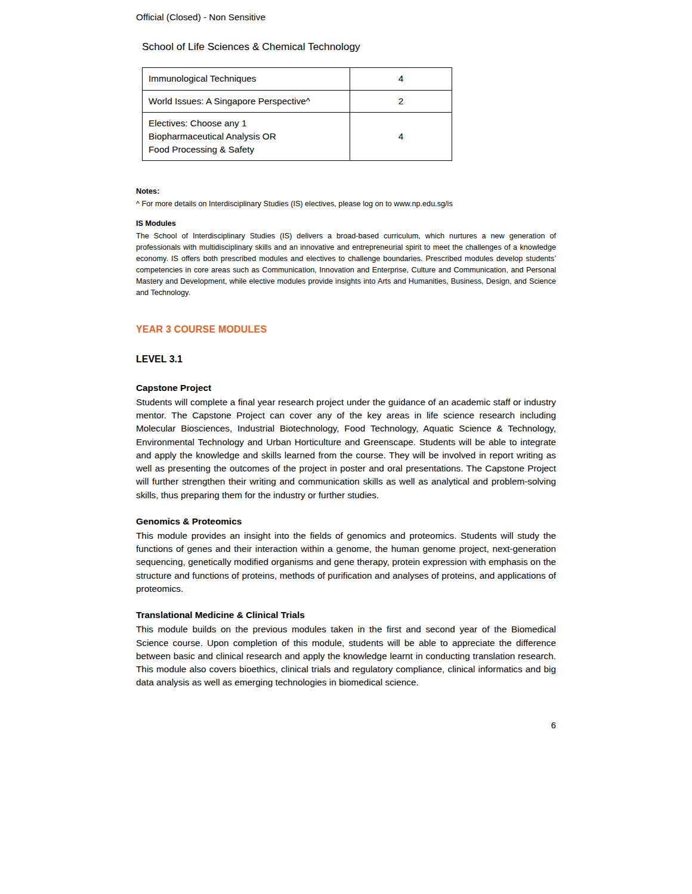Official (Closed) - Non Sensitive
School of Life Sciences & Chemical Technology
| Immunological Techniques | 4 |
| World Issues: A Singapore Perspective^ | 2 |
| Electives: Choose any 1 Biopharmaceutical Analysis OR Food Processing & Safety | 4 |
Notes:
^ For more details on Interdisciplinary Studies (IS) electives, please log on to www.np.edu.sg/is
IS Modules
The School of Interdisciplinary Studies (IS) delivers a broad-based curriculum, which nurtures a new generation of professionals with multidisciplinary skills and an innovative and entrepreneurial spirit to meet the challenges of a knowledge economy. IS offers both prescribed modules and electives to challenge boundaries. Prescribed modules develop students’ competencies in core areas such as Communication, Innovation and Enterprise, Culture and Communication, and Personal Mastery and Development, while elective modules provide insights into Arts and Humanities, Business, Design, and Science and Technology.
YEAR 3 COURSE MODULES
LEVEL 3.1
Capstone Project
Students will complete a final year research project under the guidance of an academic staff or industry mentor. The Capstone Project can cover any of the key areas in life science research including Molecular Biosciences, Industrial Biotechnology, Food Technology, Aquatic Science & Technology, Environmental Technology and Urban Horticulture and Greenscape. Students will be able to integrate and apply the knowledge and skills learned from the course. They will be involved in report writing as well as presenting the outcomes of the project in poster and oral presentations. The Capstone Project will further strengthen their writing and communication skills as well as analytical and problem-solving skills, thus preparing them for the industry or further studies.
Genomics & Proteomics
This module provides an insight into the fields of genomics and proteomics. Students will study the functions of genes and their interaction within a genome, the human genome project, next-generation sequencing, genetically modified organisms and gene therapy, protein expression with emphasis on the structure and functions of proteins, methods of purification and analyses of proteins, and applications of proteomics.
Translational Medicine & Clinical Trials
This module builds on the previous modules taken in the first and second year of the Biomedical Science course. Upon completion of this module, students will be able to appreciate the difference between basic and clinical research and apply the knowledge learnt in conducting translation research. This module also covers bioethics, clinical trials and regulatory compliance, clinical informatics and big data analysis as well as emerging technologies in biomedical science.
6